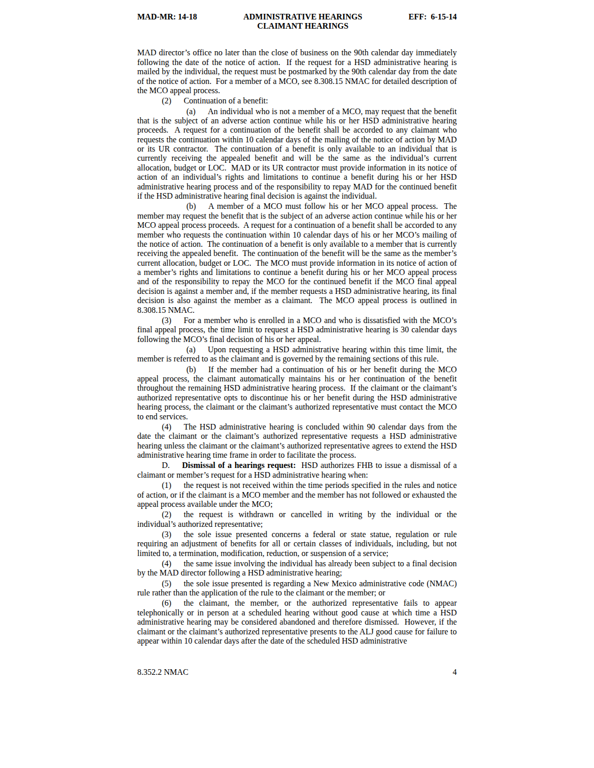MAD-MR: 14-18
ADMINISTRATIVE HEARINGS CLAIMANT HEARINGS
EFF: 6-15-14
MAD director’s office no later than the close of business on the 90th calendar day immediately following the date of the notice of action. If the request for a HSD administrative hearing is mailed by the individual, the request must be postmarked by the 90th calendar day from the date of the notice of action. For a member of a MCO, see 8.308.15 NMAC for detailed description of the MCO appeal process.
(2) Continuation of a benefit:
(a) An individual who is not a member of a MCO, may request that the benefit that is the subject of an adverse action continue while his or her HSD administrative hearing proceeds. A request for a continuation of the benefit shall be accorded to any claimant who requests the continuation within 10 calendar days of the mailing of the notice of action by MAD or its UR contractor. The continuation of a benefit is only available to an individual that is currently receiving the appealed benefit and will be the same as the individual’s current allocation, budget or LOC. MAD or its UR contractor must provide information in its notice of action of an individual’s rights and limitations to continue a benefit during his or her HSD administrative hearing process and of the responsibility to repay MAD for the continued benefit if the HSD administrative hearing final decision is against the individual.
(b) A member of a MCO must follow his or her MCO appeal process. The member may request the benefit that is the subject of an adverse action continue while his or her MCO appeal process proceeds. A request for a continuation of a benefit shall be accorded to any member who requests the continuation within 10 calendar days of his or her MCO’s mailing of the notice of action. The continuation of a benefit is only available to a member that is currently receiving the appealed benefit. The continuation of the benefit will be the same as the member’s current allocation, budget or LOC. The MCO must provide information in its notice of action of a member’s rights and limitations to continue a benefit during his or her MCO appeal process and of the responsibility to repay the MCO for the continued benefit if the MCO final appeal decision is against a member and, if the member requests a HSD administrative hearing, its final decision is also against the member as a claimant. The MCO appeal process is outlined in 8.308.15 NMAC.
(3) For a member who is enrolled in a MCO and who is dissatisfied with the MCO’s final appeal process, the time limit to request a HSD administrative hearing is 30 calendar days following the MCO’s final decision of his or her appeal.
(a) Upon requesting a HSD administrative hearing within this time limit, the member is referred to as the claimant and is governed by the remaining sections of this rule.
(b) If the member had a continuation of his or her benefit during the MCO appeal process, the claimant automatically maintains his or her continuation of the benefit throughout the remaining HSD administrative hearing process. If the claimant or the claimant’s authorized representative opts to discontinue his or her benefit during the HSD administrative hearing process, the claimant or the claimant’s authorized representative must contact the MCO to end services.
(4) The HSD administrative hearing is concluded within 90 calendar days from the date the claimant or the claimant’s authorized representative requests a HSD administrative hearing unless the claimant or the claimant’s authorized representative agrees to extend the HSD administrative hearing time frame in order to facilitate the process.
D. Dismissal of a hearings request: HSD authorizes FHB to issue a dismissal of a claimant or member’s request for a HSD administrative hearing when:
(1) the request is not received within the time periods specified in the rules and notice of action, or if the claimant is a MCO member and the member has not followed or exhausted the appeal process available under the MCO;
(2) the request is withdrawn or cancelled in writing by the individual or the individual’s authorized representative;
(3) the sole issue presented concerns a federal or state statue, regulation or rule requiring an adjustment of benefits for all or certain classes of individuals, including, but not limited to, a termination, modification, reduction, or suspension of a service;
(4) the same issue involving the individual has already been subject to a final decision by the MAD director following a HSD administrative hearing;
(5) the sole issue presented is regarding a New Mexico administrative code (NMAC) rule rather than the application of the rule to the claimant or the member; or
(6) the claimant, the member, or the authorized representative fails to appear telephonically or in person at a scheduled hearing without good cause at which time a HSD administrative hearing may be considered abandoned and therefore dismissed. However, if the claimant or the claimant’s authorized representative presents to the ALJ good cause for failure to appear within 10 calendar days after the date of the scheduled HSD administrative
8.352.2 NMAC
4